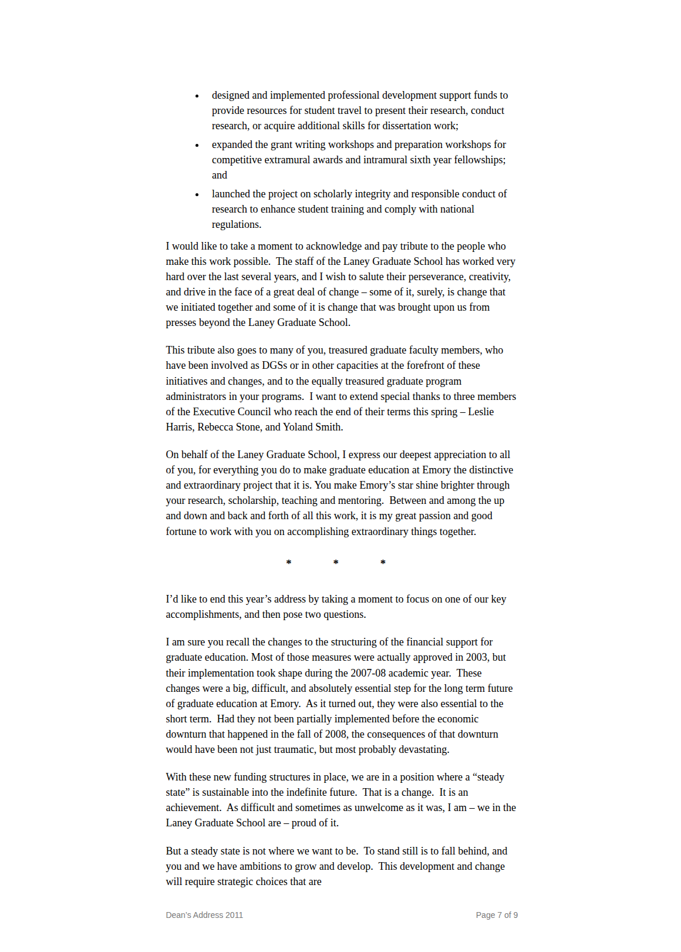designed and implemented professional development support funds to provide resources for student travel to present their research, conduct research, or acquire additional skills for dissertation work;
expanded the grant writing workshops and preparation workshops for competitive extramural awards and intramural sixth year fellowships; and
launched the project on scholarly integrity and responsible conduct of research to enhance student training and comply with national regulations.
I would like to take a moment to acknowledge and pay tribute to the people who make this work possible. The staff of the Laney Graduate School has worked very hard over the last several years, and I wish to salute their perseverance, creativity, and drive in the face of a great deal of change – some of it, surely, is change that we initiated together and some of it is change that was brought upon us from presses beyond the Laney Graduate School.
This tribute also goes to many of you, treasured graduate faculty members, who have been involved as DGSs or in other capacities at the forefront of these initiatives and changes, and to the equally treasured graduate program administrators in your programs. I want to extend special thanks to three members of the Executive Council who reach the end of their terms this spring – Leslie Harris, Rebecca Stone, and Yoland Smith.
On behalf of the Laney Graduate School, I express our deepest appreciation to all of you, for everything you do to make graduate education at Emory the distinctive and extraordinary project that it is. You make Emory’s star shine brighter through your research, scholarship, teaching and mentoring. Between and among the up and down and back and forth of all this work, it is my great passion and good fortune to work with you on accomplishing extraordinary things together.
* * *
I’d like to end this year’s address by taking a moment to focus on one of our key accomplishments, and then pose two questions.
I am sure you recall the changes to the structuring of the financial support for graduate education. Most of those measures were actually approved in 2003, but their implementation took shape during the 2007-08 academic year. These changes were a big, difficult, and absolutely essential step for the long term future of graduate education at Emory. As it turned out, they were also essential to the short term. Had they not been partially implemented before the economic downturn that happened in the fall of 2008, the consequences of that downturn would have been not just traumatic, but most probably devastating.
With these new funding structures in place, we are in a position where a “steady state” is sustainable into the indefinite future. That is a change. It is an achievement. As difficult and sometimes as unwelcome as it was, I am – we in the Laney Graduate School are – proud of it.
But a steady state is not where we want to be. To stand still is to fall behind, and you and we have ambitions to grow and develop. This development and change will require strategic choices that are
Dean’s Address 2011 Page 7 of 9